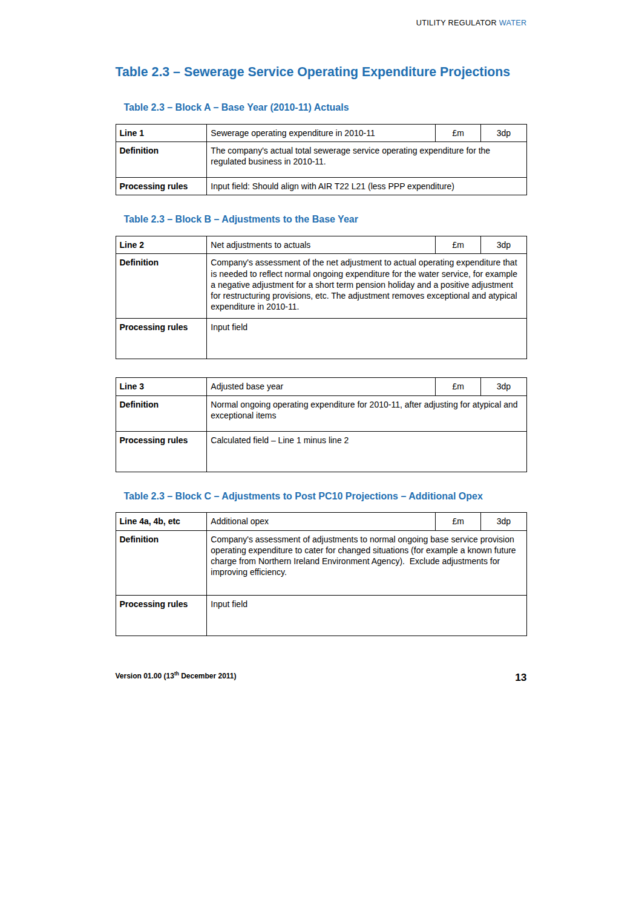UTILITY REGULATOR WATER
Table 2.3 – Sewerage Service Operating Expenditure Projections
Table 2.3 – Block A – Base Year (2010-11) Actuals
| Line 1 | Sewerage operating expenditure in 2010-11 | £m | 3dp |
| Definition | The company's actual total sewerage service operating expenditure for the regulated business in 2010-11. |
| Processing rules | Input field: Should align with AIR T22 L21 (less PPP expenditure) |
Table 2.3 – Block B – Adjustments to the Base Year
| Line 2 | Net adjustments to actuals | £m | 3dp |
| Definition | Company's assessment of the net adjustment to actual operating expenditure that is needed to reflect normal ongoing expenditure for the water service, for example a negative adjustment for a short term pension holiday and a positive adjustment for restructuring provisions, etc. The adjustment removes exceptional and atypical expenditure in 2010-11. |
| Processing rules | Input field |
| Line 3 | Adjusted base year | £m | 3dp |
| Definition | Normal ongoing operating expenditure for 2010-11, after adjusting for atypical and exceptional items |
| Processing rules | Calculated field – Line 1 minus line 2 |
Table 2.3 – Block C – Adjustments to Post PC10 Projections – Additional Opex
| Line 4a, 4b, etc | Additional opex | £m | 3dp |
| Definition | Company's assessment of adjustments to normal ongoing base service provision operating expenditure to cater for changed situations (for example a known future charge from Northern Ireland Environment Agency). Exclude adjustments for improving efficiency. |
| Processing rules | Input field |
Version 01.00 (13th December 2011) 13